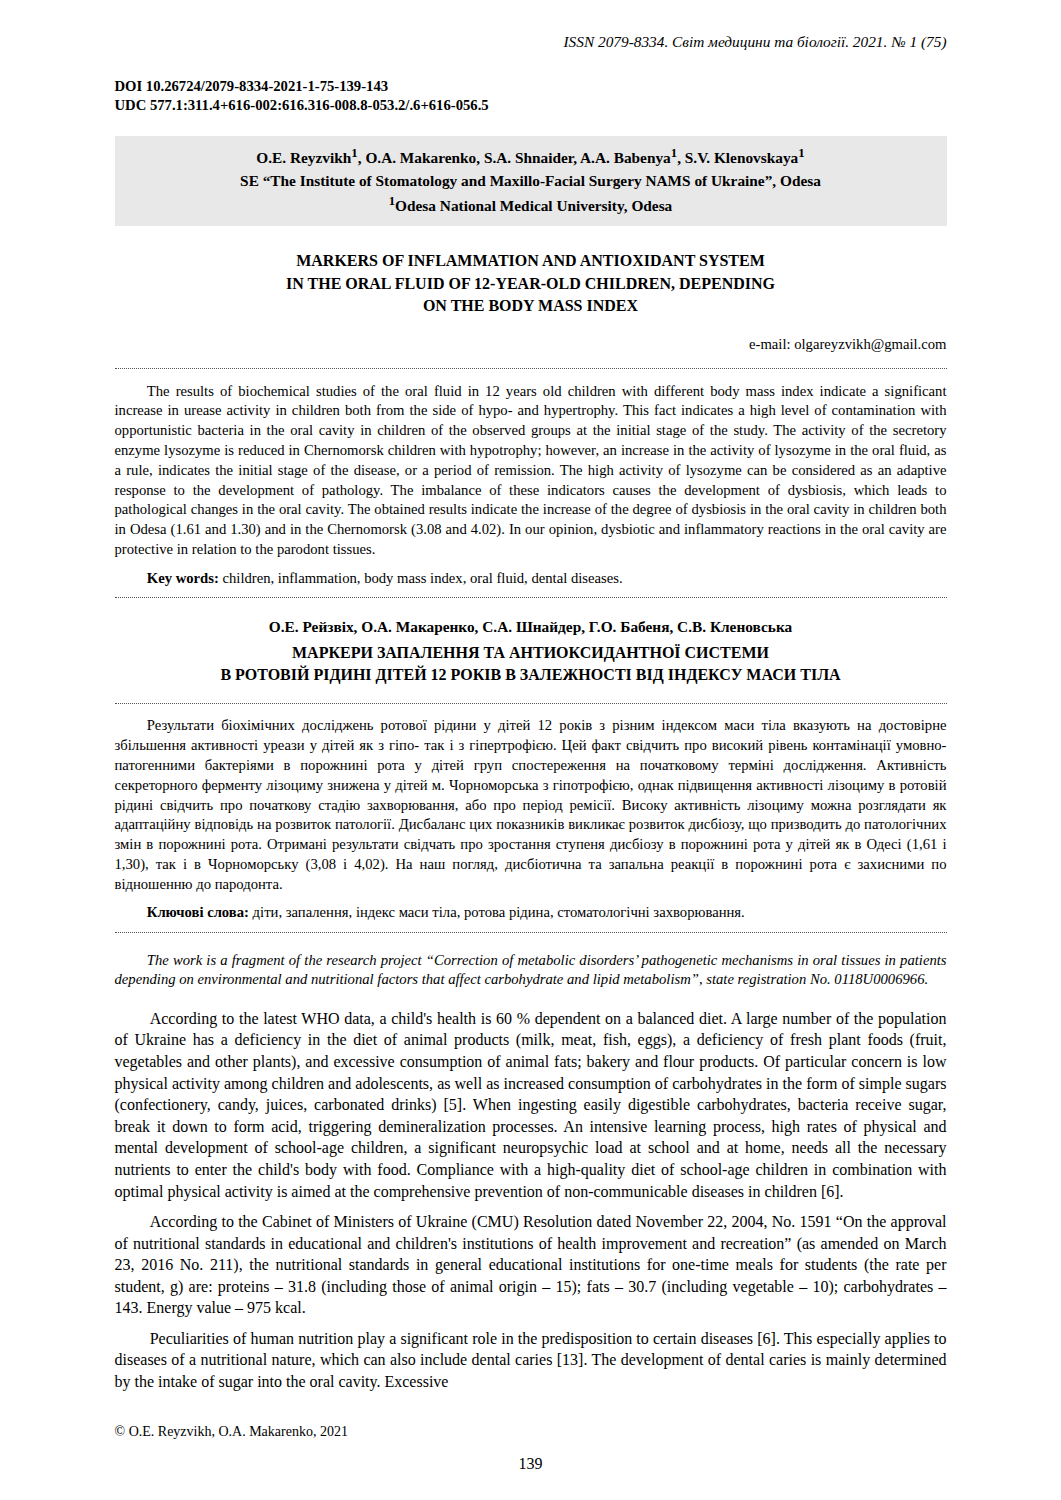ISSN 2079-8334. Світ медицини та біології. 2021. № 1 (75)
DOI 10.26724/2079-8334-2021-1-75-139-143
UDC 577.1:311.4+616-002:616.316-008.8-053.2/.6+616-056.5
O.E. Reyzvikh1, O.A. Makarenko, S.A. Shnaider, A.A. Babenya1, S.V. Klenovskaya1
SE “The Institute of Stomatology and Maxillo-Facial Surgery NAMS of Ukraine”, Odesa
1Odesa National Medical University, Odesa
Markers of Inflammation and Antioxidant System
in the Oral Fluid of 12-Year-Old Children, Depending
on the Body Mass Index
e-mail: olgareyzvikh@gmail.com
The results of biochemical studies of the oral fluid in 12 years old children with different body mass index indicate a significant increase in urease activity in children both from the side of hypo- and hypertrophy. This fact indicates a high level of contamination with opportunistic bacteria in the oral cavity in children of the observed groups at the initial stage of the study. The activity of the secretory enzyme lysozyme is reduced in Chernomorsk children with hypotrophy; however, an increase in the activity of lysozyme in the oral fluid, as a rule, indicates the initial stage of the disease, or a period of remission. The high activity of lysozyme can be considered as an adaptive response to the development of pathology. The imbalance of these indicators causes the development of dysbiosis, which leads to pathological changes in the oral cavity. The obtained results indicate the increase of the degree of dysbiosis in the oral cavity in children both in Odesa (1.61 and 1.30) and in the Chernomorsk (3.08 and 4.02). In our opinion, dysbiotic and inflammatory reactions in the oral cavity are protective in relation to the parodont tissues.
Key words: children, inflammation, body mass index, oral fluid, dental diseases.
О.Е. Рейзвіх, О.А. Макаренко, С.А. Шнайдер, Г.О. Бабеня, С.В. Кленовська
Маркери запалення та антиоксидантної системи
в ротовій рідині дітей 12 років в залежності від індексу маси тіла
Результати біохімічних досліджень ротової рідини у дітей 12 років з різним індексом маси тіла вказують на достовірне збільшення активності уреази у дітей як з гіпо- так і з гіпертрофією. Цей факт свідчить про високий рівень контамінації умовно-патогенними бактеріями в порожнині рота у дітей груп спостереження на початковому терміні дослідження. Активність секреторного ферменту лізоциму знижена у дітей м. Чорноморська з гіпотрофією, однак підвищення активності лізоциму в ротовій рідині свідчить про початкову стадію захворювання, або про період ремісії. Високу активність лізоциму можна розглядати як адаптаційну відповідь на розвиток патології. Дисбаланс цих показників викликає розвиток дисбіозу, що призводить до патологічних змін в порожнині рота. Отримані результати свідчать про зростання ступеня дисбіозу в порожнині рота у дітей як в Одесі (1,61 і 1,30), так і в Чорноморську (3,08 і 4,02). На наш погляд, дисбіотична та запальна реакції в порожнині рота є захисними по відношенню до пародонта.
Ключові слова: діти, запалення, індекс маси тіла, ротова рідина, стоматологічні захворювання.
The work is a fragment of the research project “Correction of metabolic disorders’ pathogenetic mechanisms in oral tissues in patients depending on environmental and nutritional factors that affect carbohydrate and lipid metabolism”, state registration No. 0118U0006966.
According to the latest WHO data, a child's health is 60 % dependent on a balanced diet. A large number of the population of Ukraine has a deficiency in the diet of animal products (milk, meat, fish, eggs), a deficiency of fresh plant foods (fruit, vegetables and other plants), and excessive consumption of animal fats; bakery and flour products. Of particular concern is low physical activity among children and adolescents, as well as increased consumption of carbohydrates in the form of simple sugars (confectionery, candy, juices, carbonated drinks) [5]. When ingesting easily digestible carbohydrates, bacteria receive sugar, break it down to form acid, triggering demineralization processes. An intensive learning process, high rates of physical and mental development of school-age children, a significant neuropsychic load at school and at home, needs all the necessary nutrients to enter the child's body with food. Compliance with a high-quality diet of school-age children in combination with optimal physical activity is aimed at the comprehensive prevention of non-communicable diseases in children [6].
According to the Cabinet of Ministers of Ukraine (CMU) Resolution dated November 22, 2004, No. 1591 “On the approval of nutritional standards in educational and children's institutions of health improvement and recreation” (as amended on March 23, 2016 No. 211), the nutritional standards in general educational institutions for one-time meals for students (the rate per student, g) are: proteins – 31.8 (including those of animal origin – 15); fats – 30.7 (including vegetable – 10); carbohydrates – 143. Energy value – 975 kcal.
Peculiarities of human nutrition play a significant role in the predisposition to certain diseases [6]. This especially applies to diseases of a nutritional nature, which can also include dental caries [13]. The development of dental caries is mainly determined by the intake of sugar into the oral cavity. Excessive
© O.E. Reyzvikh, O.A. Makarenko, 2021
139